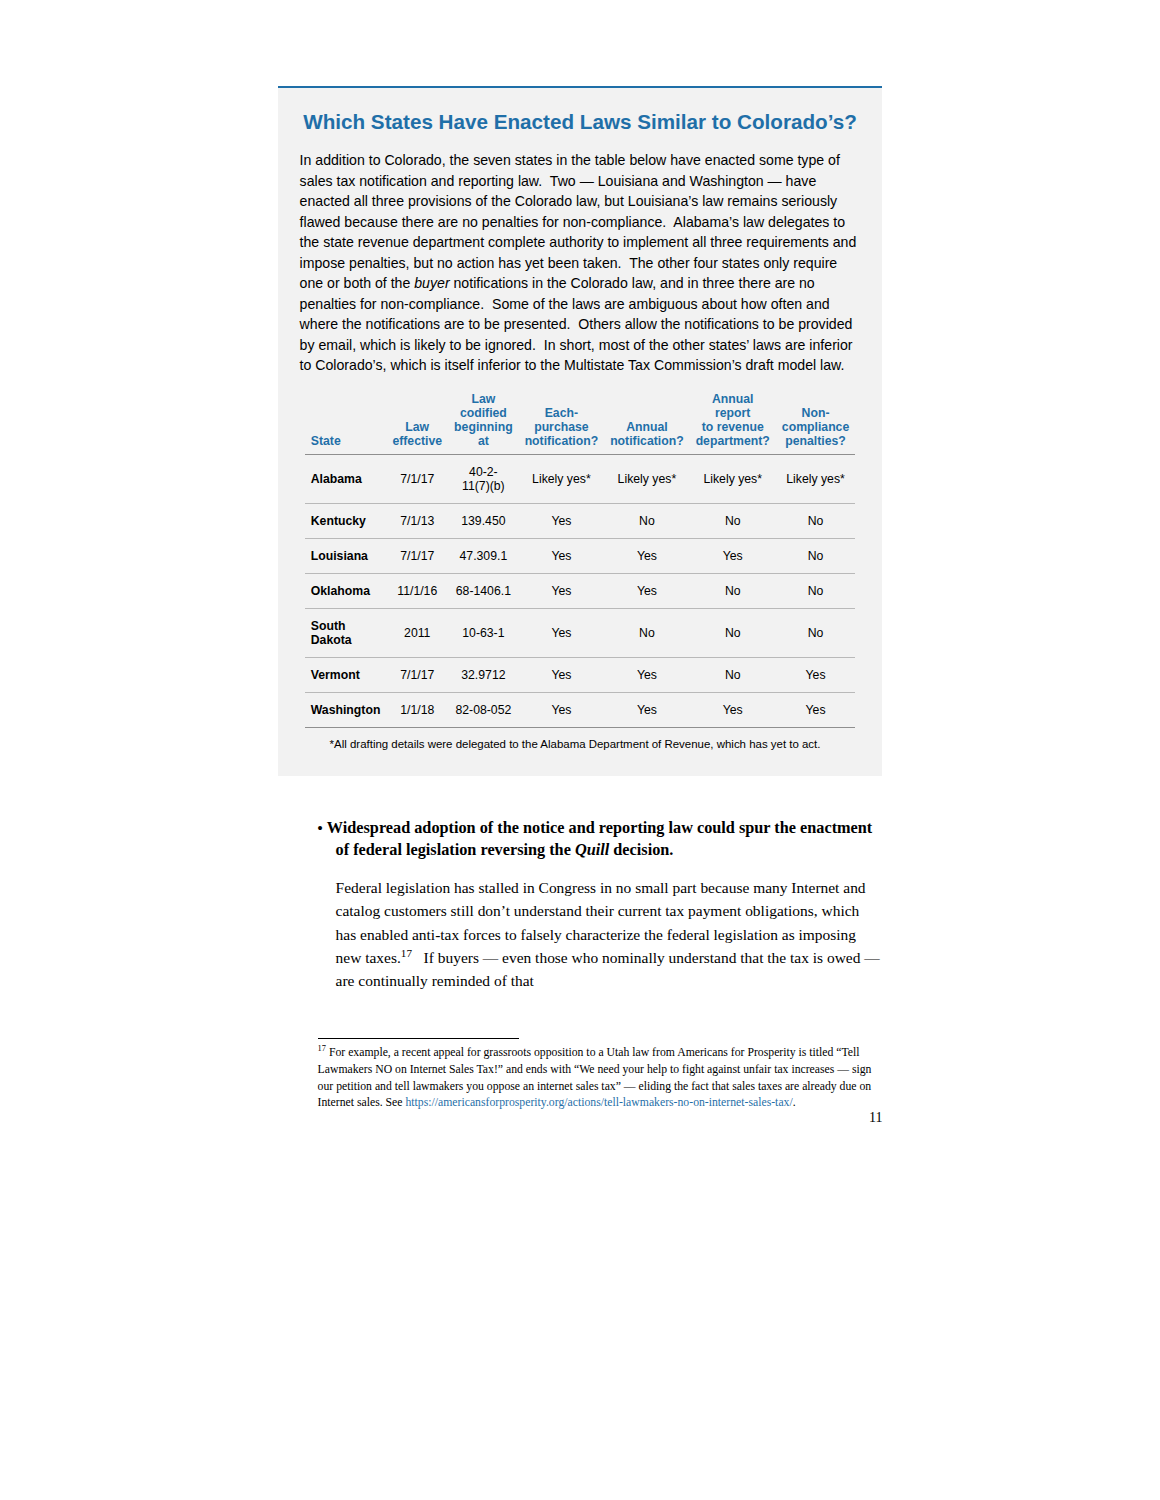Which States Have Enacted Laws Similar to Colorado’s?
In addition to Colorado, the seven states in the table below have enacted some type of sales tax notification and reporting law. Two — Louisiana and Washington — have enacted all three provisions of the Colorado law, but Louisiana’s law remains seriously flawed because there are no penalties for non-compliance. Alabama’s law delegates to the state revenue department complete authority to implement all three requirements and impose penalties, but no action has yet been taken. The other four states only require one or both of the buyer notifications in the Colorado law, and in three there are no penalties for non-compliance. Some of the laws are ambiguous about how often and where the notifications are to be presented. Others allow the notifications to be provided by email, which is likely to be ignored. In short, most of the other states’ laws are inferior to Colorado’s, which is itself inferior to the Multistate Tax Commission’s draft model law.
| State | Law effective | Law codified beginning at | Each- purchase notification? | Annual notification? | Annual report to revenue department? | Non- compliance penalties? |
| --- | --- | --- | --- | --- | --- | --- |
| Alabama | 7/1/17 | 40-2- 11(7)(b) | Likely yes* | Likely yes* | Likely yes* | Likely yes* |
| Kentucky | 7/1/13 | 139.450 | Yes | No | No | No |
| Louisiana | 7/1/17 | 47.309.1 | Yes | Yes | Yes | No |
| Oklahoma | 11/1/16 | 68-1406.1 | Yes | Yes | No | No |
| South Dakota | 2011 | 10-63-1 | Yes | No | No | No |
| Vermont | 7/1/17 | 32.9712 | Yes | Yes | No | Yes |
| Washington | 1/1/18 | 82-08-052 | Yes | Yes | Yes | Yes |
*All drafting details were delegated to the Alabama Department of Revenue, which has yet to act.
• Widespread adoption of the notice and reporting law could spur the enactment of federal legislation reversing the Quill decision.
Federal legislation has stalled in Congress in no small part because many Internet and catalog customers still don’t understand their current tax payment obligations, which has enabled anti-tax forces to falsely characterize the federal legislation as imposing new taxes.17 If buyers — even those who nominally understand that the tax is owed — are continually reminded of that
17 For example, a recent appeal for grassroots opposition to a Utah law from Americans for Prosperity is titled “Tell Lawmakers NO on Internet Sales Tax!” and ends with “We need your help to fight against unfair tax increases — sign our petition and tell lawmakers you oppose an internet sales tax” — eliding the fact that sales taxes are already due on Internet sales. See https://americansforprosperity.org/actions/tell-lawmakers-no-on-internet-sales-tax/.
11